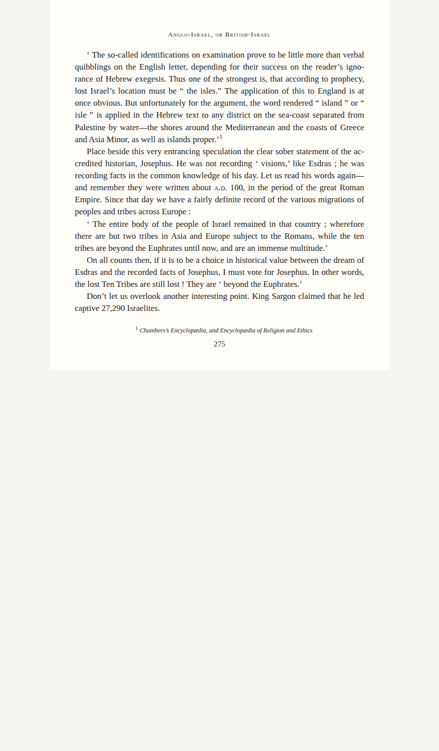Anglo-Israel, or British-Israel
‘ The so-called identifications on examination prove to be little more than verbal quibblings on the English letter, depending for their success on the reader’s ignorance of Hebrew exegesis. Thus one of the strongest is, that according to prophecy, lost Israel’s location must be “ the isles.” The application of this to England is at once obvious. But unfortunately for the argument, the word rendered “ island ” or “ isle ” is applied in the Hebrew text to any district on the sea-coast separated from Palestine by water—the shores around the Mediterranean and the coasts of Greece and Asia Minor, as well as islands proper.’1
Place beside this very entrancing speculation the clear sober statement of the accredited historian, Josephus. He was not recording ‘ visions,’ like Esdras ; he was recording facts in the common knowledge of his day. Let us read his words again—and remember they were written about a.d. 100, in the period of the great Roman Empire. Since that day we have a fairly definite record of the various migrations of peoples and tribes across Europe :
‘ The entire body of the people of Israel remained in that country ; wherefore there are but two tribes in Asia and Europe subject to the Romans, while the ten tribes are beyond the Euphrates until now, and are an immense multitude.’
On all counts then, if it is to be a choice in historical value between the dream of Esdras and the recorded facts of Josephus, I must vote for Josephus. In other words, the lost Ten Tribes are still lost ! They are ‘ beyond the Euphrates.’
Don’t let us overlook another interesting point. King Sargon claimed that he led captive 27,290 Israelites.
1Chambers’s Encyclopædia, and Encyclopædia of Religion and Ethics
275